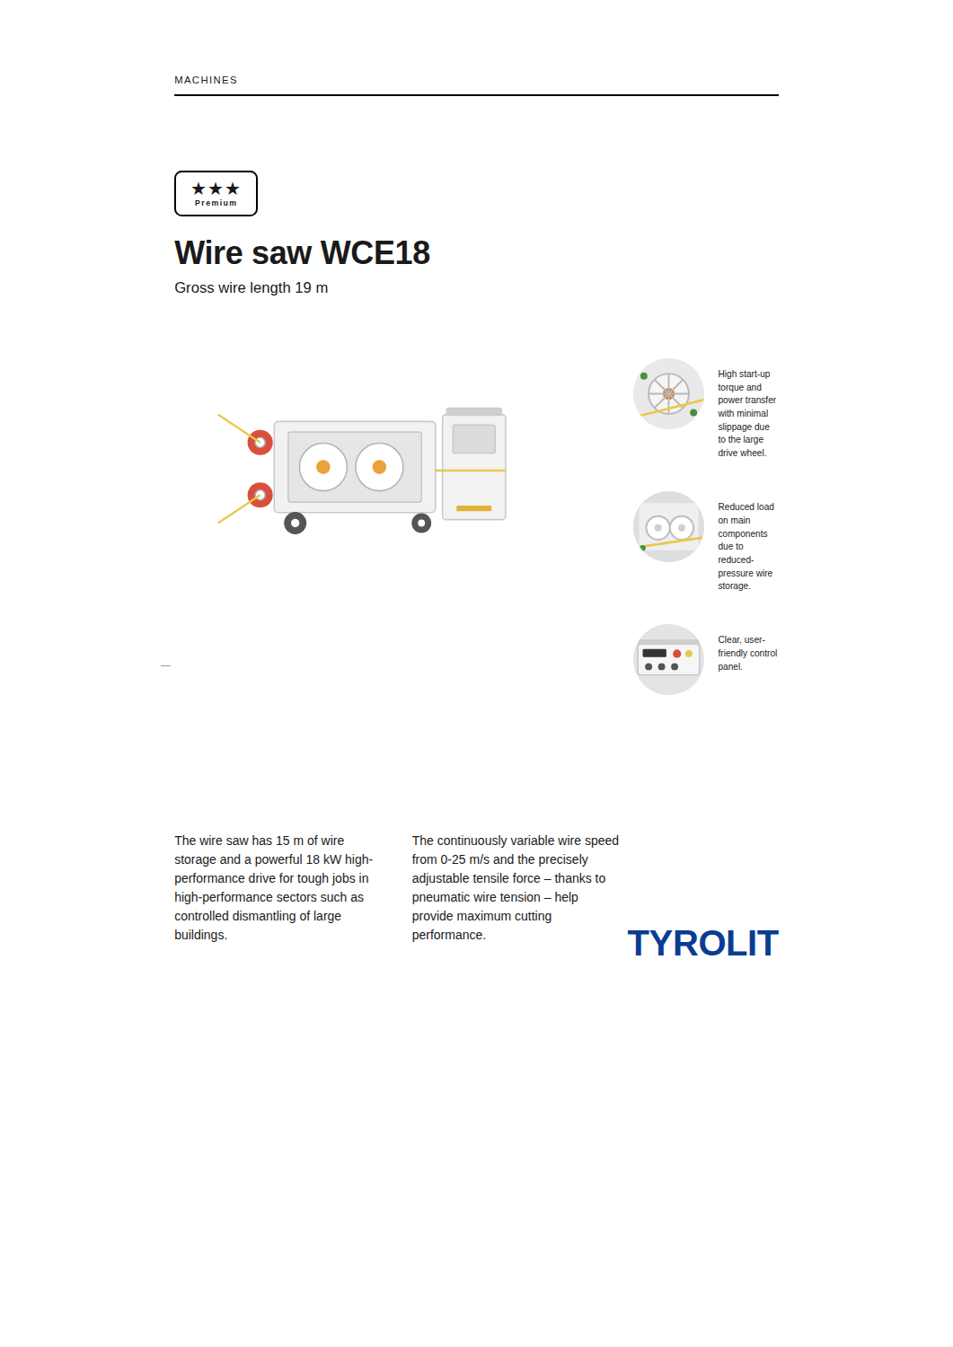Machines
★★★ Premium
Wire saw WCE18
Gross wire length 19 m
High start-up torque and power transfer with minimal slippage due to the large drive wheel.
Reduced load on main components due to reduced-pressure wire storage.
Clear, user-friendly control panel.
The wire saw has 15 m of wire storage and a powerful 18 kW high-performance drive for tough jobs in high-performance sectors such as controlled dismantling of large buildings.
The continuously variable wire speed from 0-25 m/s and the precisely adjustable tensile force – thanks to pneumatic wire tension – help provide maximum cutting performance.
TYROLIT